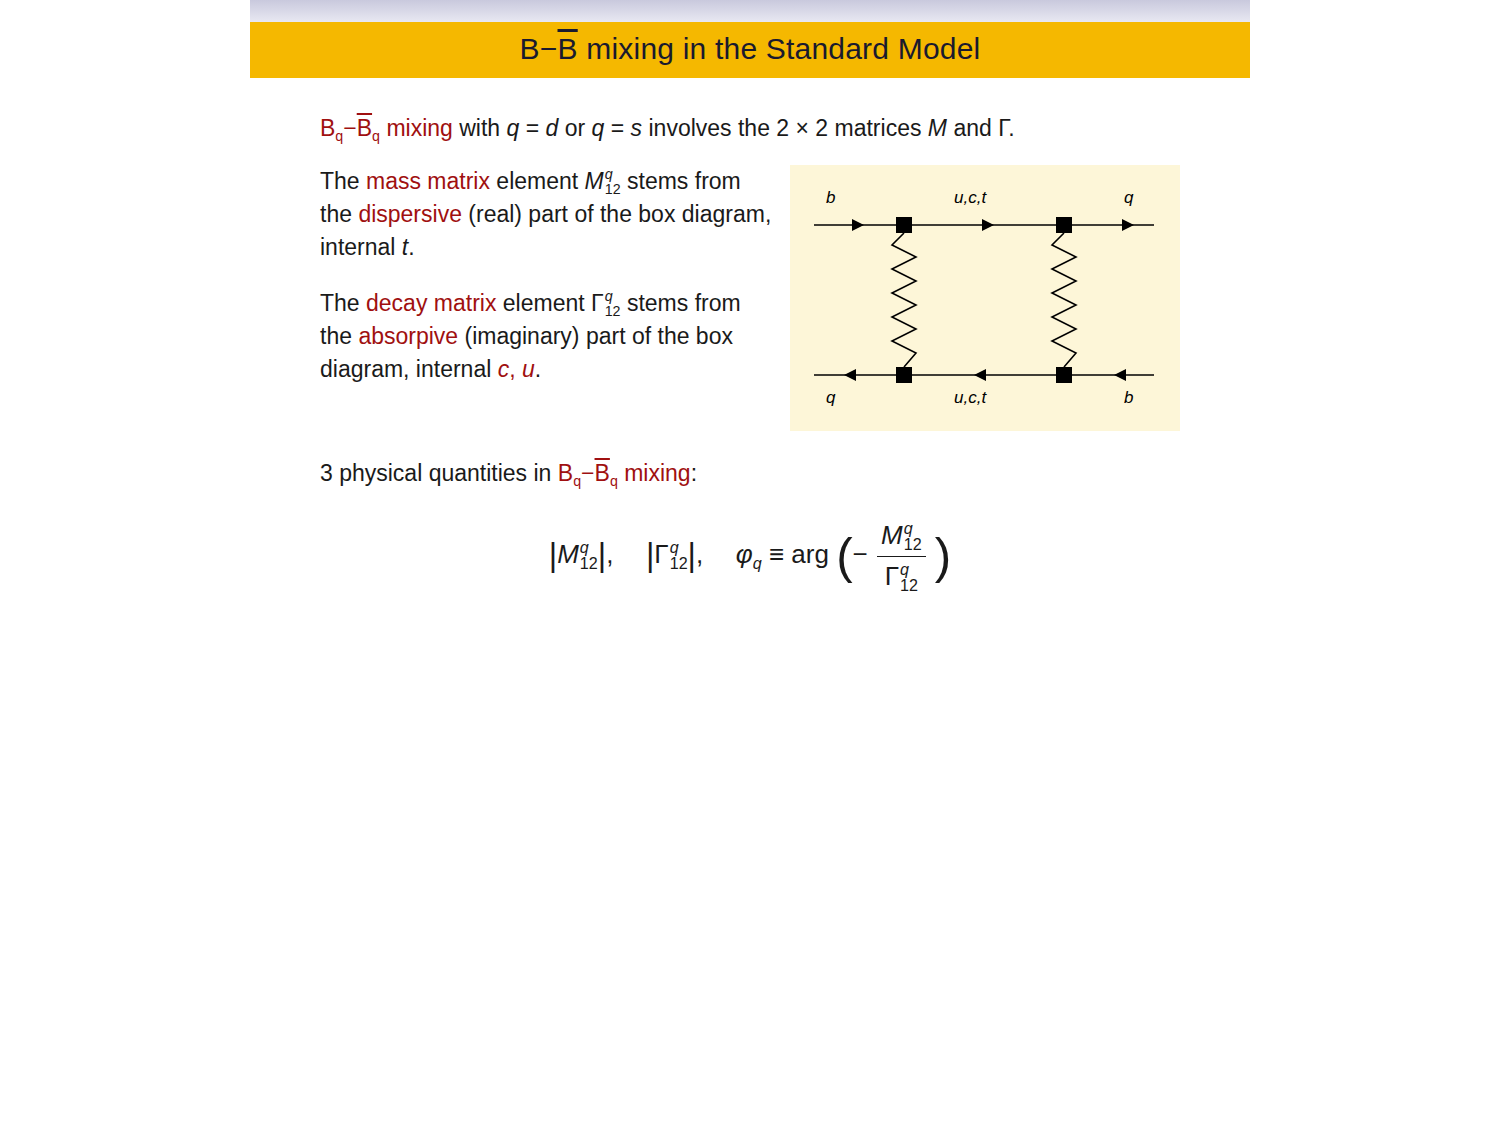B−B mixing in the Standard Model
Bq−Bq mixing with q = d or q = s involves the 2 × 2 matrices M and Γ.
The mass matrix element Mq 12 stems from the dispersive (real) part of the box diagram, internal t.
The decay matrix element Γq 12 stems from the absorpive (imaginary) part of the box diagram, internal c, u.
b u,c,t q q u,c,t b
3 physical quantities in Bq−Bq mixing:
|Mq 12|, |Γq 12|, φq ≡ arg (− Mq 12 Γq 12 )